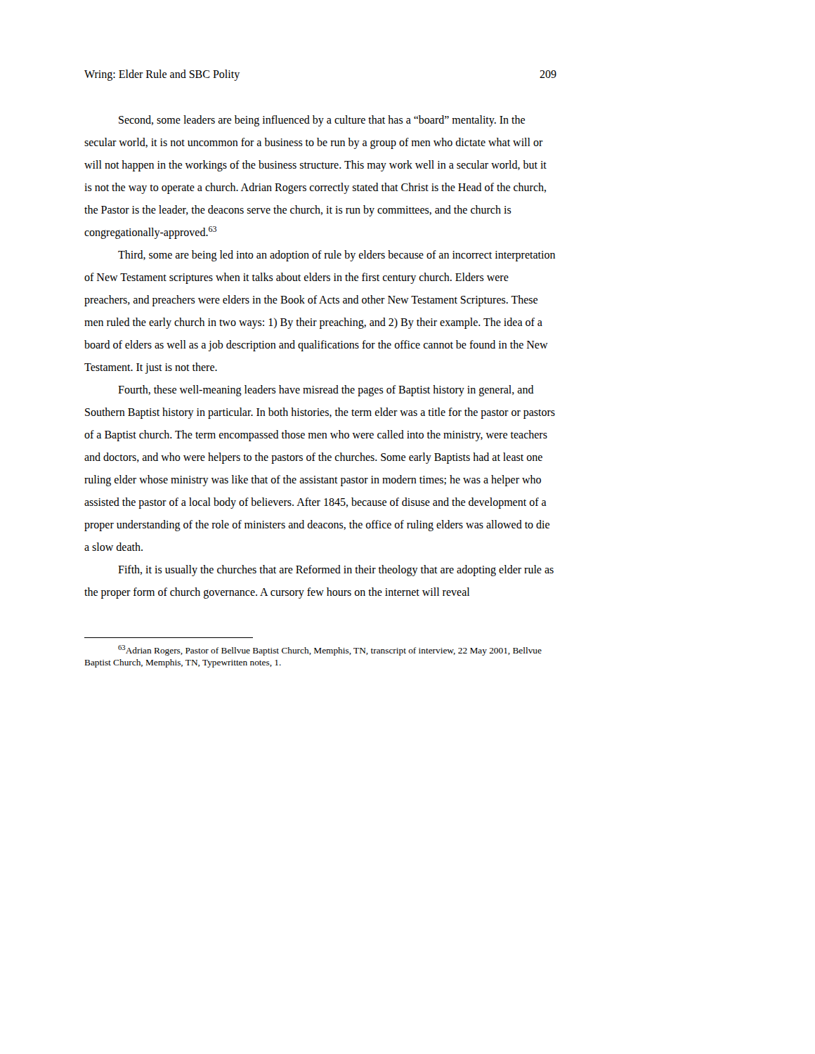Wring: Elder Rule and SBC Polity 209
Second, some leaders are being influenced by a culture that has a “board” mentality. In the secular world, it is not uncommon for a business to be run by a group of men who dictate what will or will not happen in the workings of the business structure. This may work well in a secular world, but it is not the way to operate a church. Adrian Rogers correctly stated that Christ is the Head of the church, the Pastor is the leader, the deacons serve the church, it is run by committees, and the church is congregationally-approved.63
Third, some are being led into an adoption of rule by elders because of an incorrect interpretation of New Testament scriptures when it talks about elders in the first century church. Elders were preachers, and preachers were elders in the Book of Acts and other New Testament Scriptures. These men ruled the early church in two ways: 1) By their preaching, and 2) By their example. The idea of a board of elders as well as a job description and qualifications for the office cannot be found in the New Testament. It just is not there.
Fourth, these well-meaning leaders have misread the pages of Baptist history in general, and Southern Baptist history in particular. In both histories, the term elder was a title for the pastor or pastors of a Baptist church. The term encompassed those men who were called into the ministry, were teachers and doctors, and who were helpers to the pastors of the churches. Some early Baptists had at least one ruling elder whose ministry was like that of the assistant pastor in modern times; he was a helper who assisted the pastor of a local body of believers. After 1845, because of disuse and the development of a proper understanding of the role of ministers and deacons, the office of ruling elders was allowed to die a slow death.
Fifth, it is usually the churches that are Reformed in their theology that are adopting elder rule as the proper form of church governance. A cursory few hours on the internet will reveal
63 Adrian Rogers, Pastor of Bellvue Baptist Church, Memphis, TN, transcript of interview, 22 May 2001, Bellvue Baptist Church, Memphis, TN, Typewritten notes, 1.